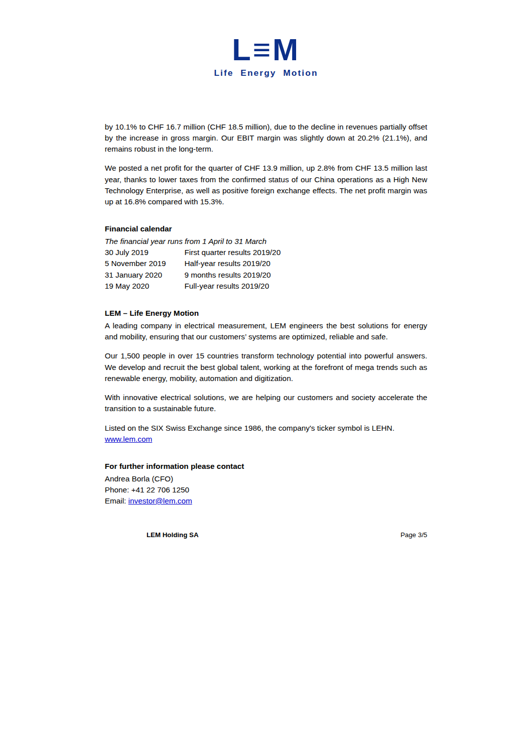L≡M
Life Energy Motion
by 10.1% to CHF 16.7 million (CHF 18.5 million), due to the decline in revenues partially offset by the increase in gross margin. Our EBIT margin was slightly down at 20.2% (21.1%), and remains robust in the long-term.
We posted a net profit for the quarter of CHF 13.9 million, up 2.8% from CHF 13.5 million last year, thanks to lower taxes from the confirmed status of our China operations as a High New Technology Enterprise, as well as positive foreign exchange effects. The net profit margin was up at 16.8% compared with 15.3%.
Financial calendar
The financial year runs from 1 April to 31 March
| 30 July 2019 | First quarter results 2019/20 |
| 5 November 2019 | Half-year results 2019/20 |
| 31 January 2020 | 9 months results 2019/20 |
| 19 May 2020 | Full-year results 2019/20 |
LEM – Life Energy Motion
A leading company in electrical measurement, LEM engineers the best solutions for energy and mobility, ensuring that our customers’ systems are optimized, reliable and safe.
Our 1,500 people in over 15 countries transform technology potential into powerful answers. We develop and recruit the best global talent, working at the forefront of mega trends such as renewable energy, mobility, automation and digitization.
With innovative electrical solutions, we are helping our customers and society accelerate the transition to a sustainable future.
Listed on the SIX Swiss Exchange since 1986, the company's ticker symbol is LEHN.
www.lem.com
For further information please contact
Andrea Borla (CFO)
Phone: +41 22 706 1250
Email: investor@lem.com
LEM Holding SA
Page 3/5